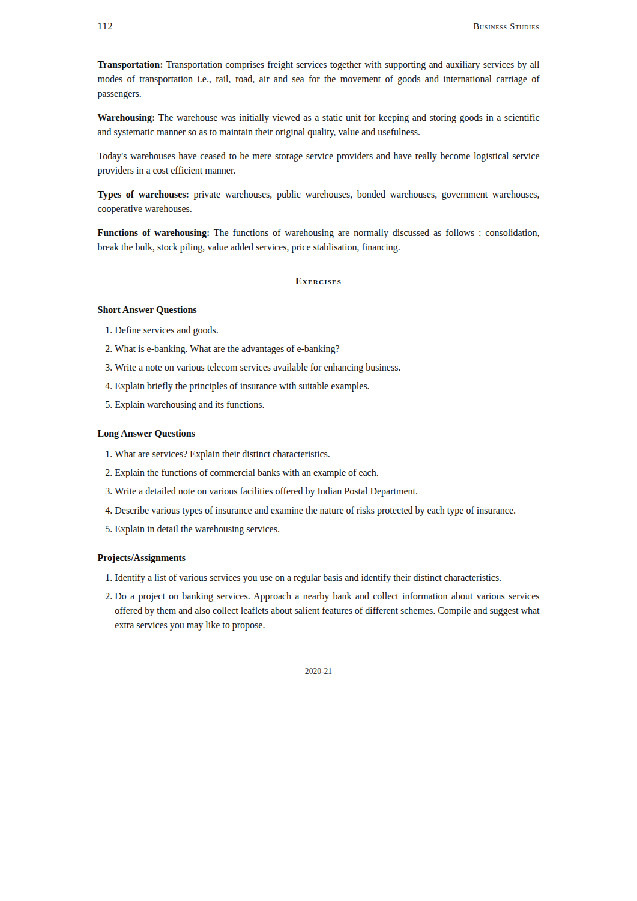112 Business Studies
Transportation: Transportation comprises freight services together with supporting and auxiliary services by all modes of transportation i.e., rail, road, air and sea for the movement of goods and international carriage of passengers.
Warehousing: The warehouse was initially viewed as a static unit for keeping and storing goods in a scientific and systematic manner so as to maintain their original quality, value and usefulness.
Today's warehouses have ceased to be mere storage service providers and have really become logistical service providers in a cost efficient manner.
Types of warehouses: private warehouses, public warehouses, bonded warehouses, government warehouses, cooperative warehouses.
Functions of warehousing: The functions of warehousing are normally discussed as follows : consolidation, break the bulk, stock piling, value added services, price stablisation, financing.
Exercises
Short Answer Questions
Define services and goods.
What is e-banking. What are the advantages of e-banking?
Write a note on various telecom services available for enhancing business.
Explain briefly the principles of insurance with suitable examples.
Explain warehousing and its functions.
Long Answer Questions
What are services? Explain their distinct characteristics.
Explain the functions of commercial banks with an example of each.
Write a detailed note on various facilities offered by Indian Postal Department.
Describe various types of insurance and examine the nature of risks protected by each type of insurance.
Explain in detail the warehousing services.
Projects/Assignments
Identify a list of various services you use on a regular basis and identify their distinct characteristics.
Do a project on banking services. Approach a nearby bank and collect information about various services offered by them and also collect leaflets about salient features of different schemes. Compile and suggest what extra services you may like to propose.
2020-21